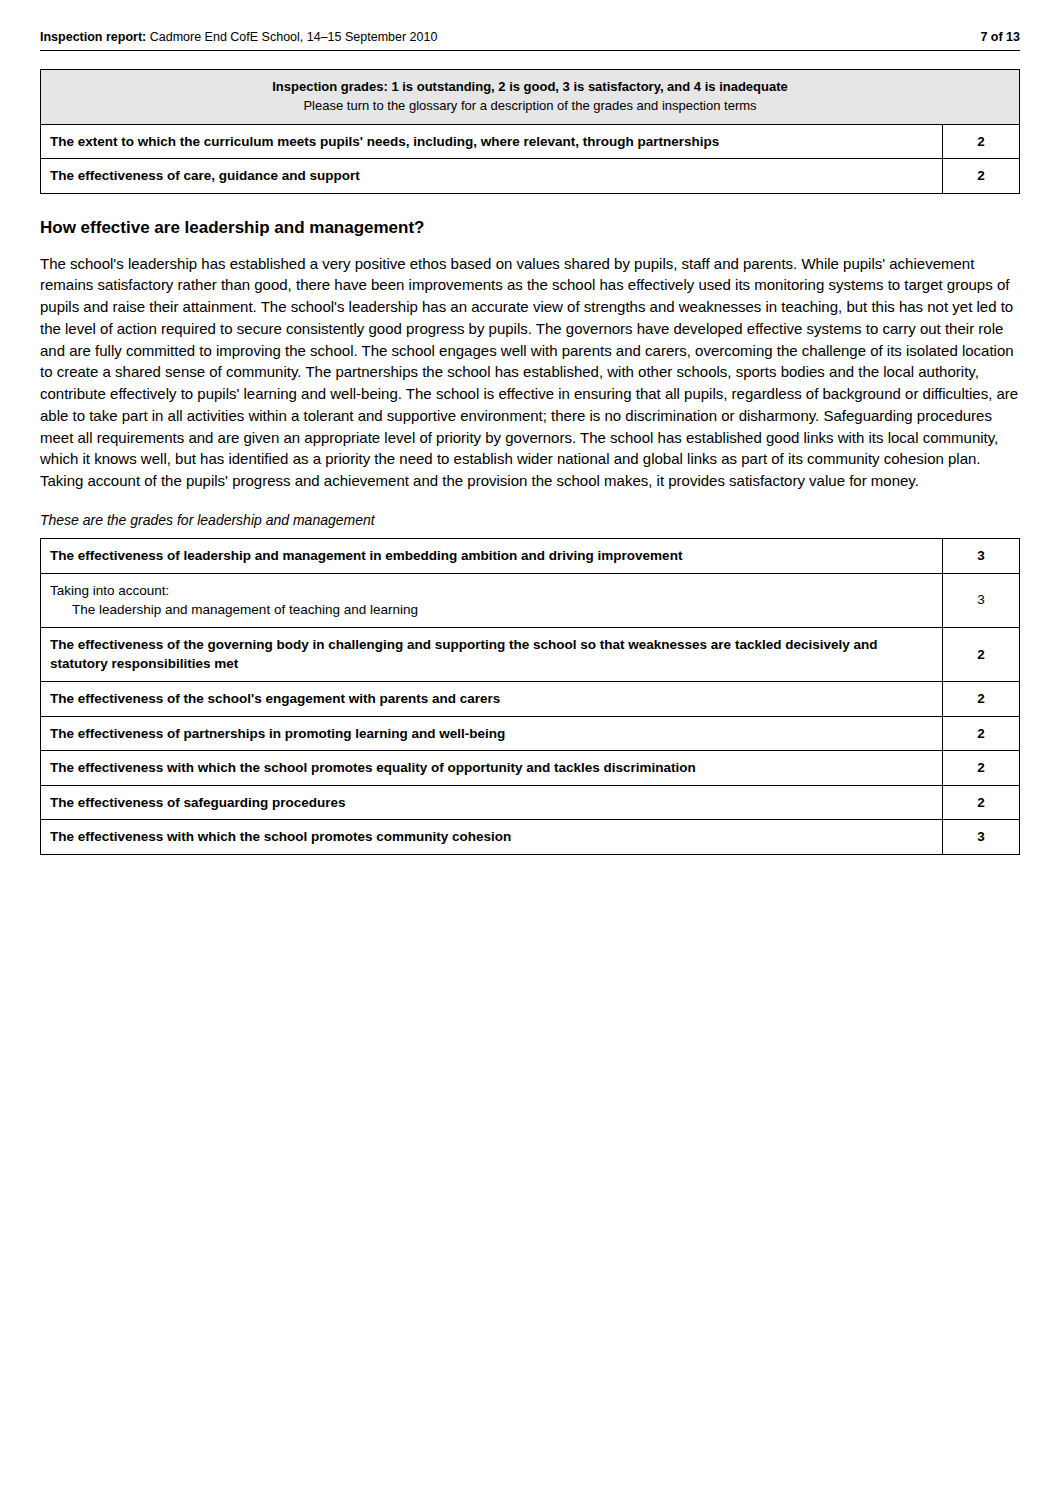Inspection report: Cadmore End CofE School, 14–15 September 2010
7 of 13
Inspection grades: 1 is outstanding, 2 is good, 3 is satisfactory, and 4 is inadequate
Please turn to the glossary for a description of the grades and inspection terms
| The extent to which the curriculum meets pupils' needs, including, where relevant, through partnerships | 2 |
| The effectiveness of care, guidance and support | 2 |
How effective are leadership and management?
The school's leadership has established a very positive ethos based on values shared by pupils, staff and parents. While pupils' achievement remains satisfactory rather than good, there have been improvements as the school has effectively used its monitoring systems to target groups of pupils and raise their attainment. The school's leadership has an accurate view of strengths and weaknesses in teaching, but this has not yet led to the level of action required to secure consistently good progress by pupils. The governors have developed effective systems to carry out their role and are fully committed to improving the school. The school engages well with parents and carers, overcoming the challenge of its isolated location to create a shared sense of community. The partnerships the school has established, with other schools, sports bodies and the local authority, contribute effectively to pupils' learning and well-being. The school is effective in ensuring that all pupils, regardless of background or difficulties, are able to take part in all activities within a tolerant and supportive environment; there is no discrimination or disharmony. Safeguarding procedures meet all requirements and are given an appropriate level of priority by governors. The school has established good links with its local community, which it knows well, but has identified as a priority the need to establish wider national and global links as part of its community cohesion plan. Taking account of the pupils' progress and achievement and the provision the school makes, it provides satisfactory value for money.
These are the grades for leadership and management
| The effectiveness of leadership and management in embedding ambition and driving improvement | 3 |
| Taking into account: The leadership and management of teaching and learning | 3 |
| The effectiveness of the governing body in challenging and supporting the school so that weaknesses are tackled decisively and statutory responsibilities met | 2 |
| The effectiveness of the school's engagement with parents and carers | 2 |
| The effectiveness of partnerships in promoting learning and well-being | 2 |
| The effectiveness with which the school promotes equality of opportunity and tackles discrimination | 2 |
| The effectiveness of safeguarding procedures | 2 |
| The effectiveness with which the school promotes community cohesion | 3 |